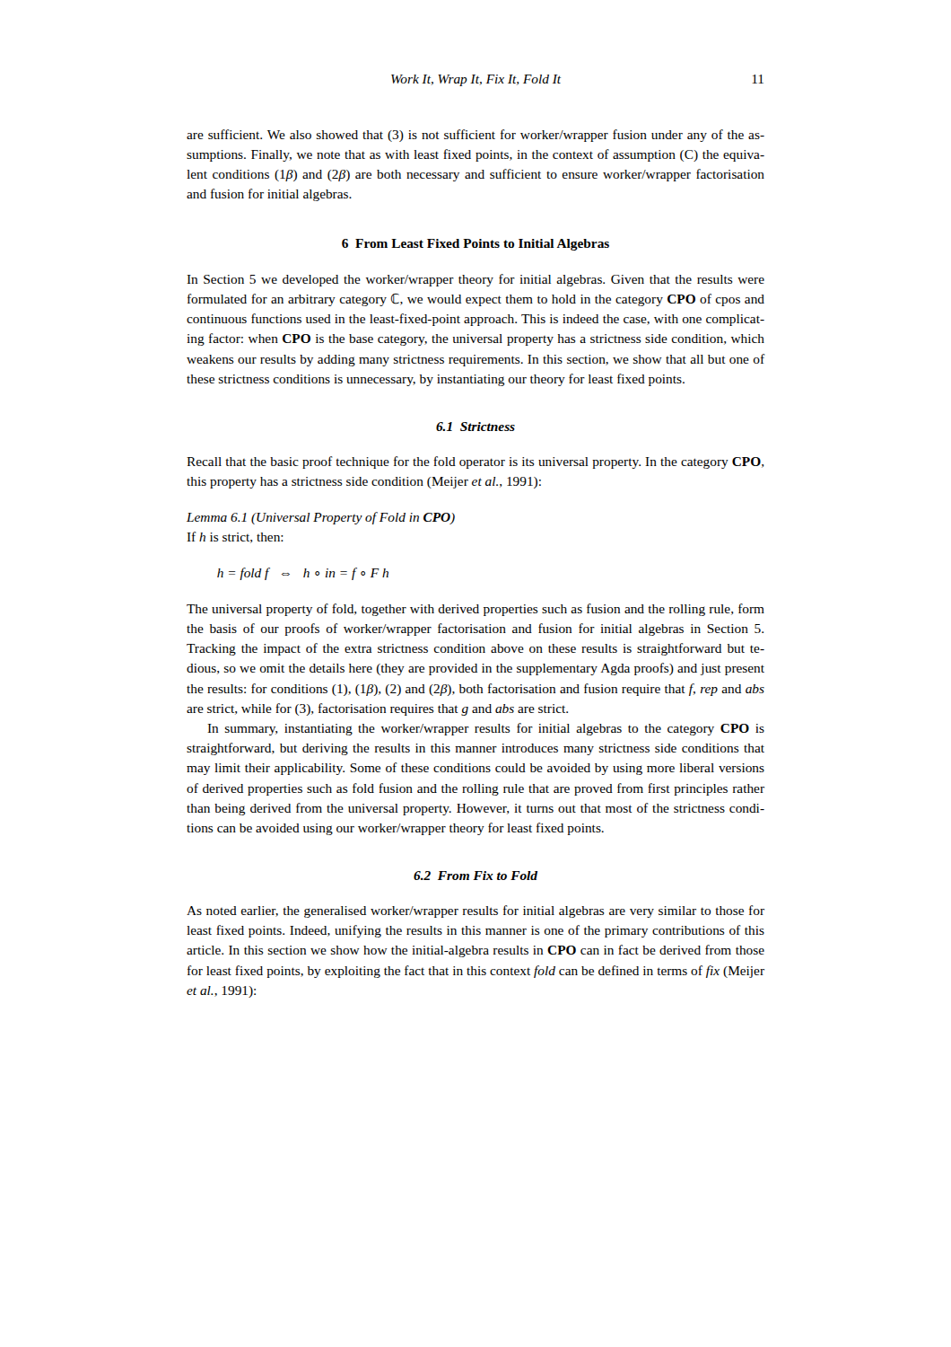Work It, Wrap It, Fix It, Fold It 11
are sufficient. We also showed that (3) is not sufficient for worker/wrapper fusion under any of the assumptions. Finally, we note that as with least fixed points, in the context of assumption (C) the equivalent conditions (1β) and (2β) are both necessary and sufficient to ensure worker/wrapper factorisation and fusion for initial algebras.
6 From Least Fixed Points to Initial Algebras
In Section 5 we developed the worker/wrapper theory for initial algebras. Given that the results were formulated for an arbitrary category ℂ, we would expect them to hold in the category CPO of cpos and continuous functions used in the least-fixed-point approach. This is indeed the case, with one complicating factor: when CPO is the base category, the universal property has a strictness side condition, which weakens our results by adding many strictness requirements. In this section, we show that all but one of these strictness conditions is unnecessary, by instantiating our theory for least fixed points.
6.1 Strictness
Recall that the basic proof technique for the fold operator is its universal property. In the category CPO, this property has a strictness side condition (Meijer et al., 1991):
Lemma 6.1 (Universal Property of Fold in CPO)
If h is strict, then:
h = fold f ⇔ h ∘ in = f ∘ F h
The universal property of fold, together with derived properties such as fusion and the rolling rule, form the basis of our proofs of worker/wrapper factorisation and fusion for initial algebras in Section 5. Tracking the impact of the extra strictness condition above on these results is straightforward but tedious, so we omit the details here (they are provided in the supplementary Agda proofs) and just present the results: for conditions (1), (1β), (2) and (2β), both factorisation and fusion require that f, rep and abs are strict, while for (3), factorisation requires that g and abs are strict.
In summary, instantiating the worker/wrapper results for initial algebras to the category CPO is straightforward, but deriving the results in this manner introduces many strictness side conditions that may limit their applicability. Some of these conditions could be avoided by using more liberal versions of derived properties such as fold fusion and the rolling rule that are proved from first principles rather than being derived from the universal property. However, it turns out that most of the strictness conditions can be avoided using our worker/wrapper theory for least fixed points.
6.2 From Fix to Fold
As noted earlier, the generalised worker/wrapper results for initial algebras are very similar to those for least fixed points. Indeed, unifying the results in this manner is one of the primary contributions of this article. In this section we show how the initial-algebra results in CPO can in fact be derived from those for least fixed points, by exploiting the fact that in this context fold can be defined in terms of fix (Meijer et al., 1991):